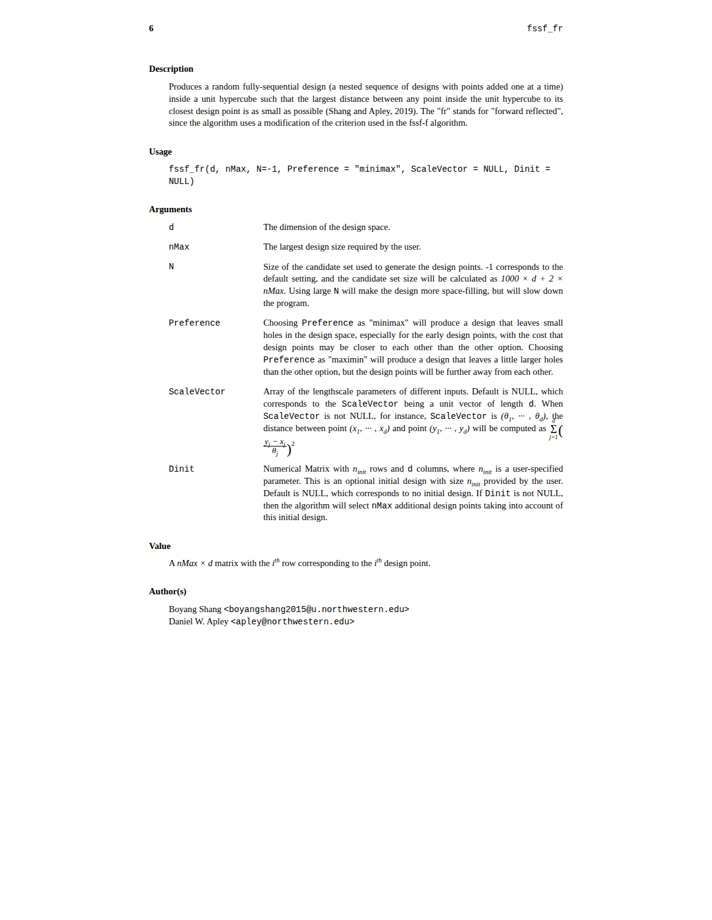6 fssf_fr
Description
Produces a random fully-sequential design (a nested sequence of designs with points added one at a time) inside a unit hypercube such that the largest distance between any point inside the unit hypercube to its closest design point is as small as possible (Shang and Apley, 2019). The "fr" stands for "forward reflected", since the algorithm uses a modification of the criterion used in the fssf-f algorithm.
Usage
fssf_fr(d, nMax, N=-1, Preference = "minimax", ScaleVector = NULL, Dinit = NULL)
Arguments
d
The dimension of the design space.
nMax
The largest design size required by the user.
N
Size of the candidate set used to generate the design points. -1 corresponds to the default setting, and the candidate set size will be calculated as 1000 × d + 2 × nMax. Using large N will make the design more space-filling, but will slow down the program.
Preference
Choosing Preference as "minimax" will produce a design that leaves small holes in the design space, especially for the early design points, with the cost that design points may be closer to each other than the other option. Choosing Preference as "maximin" will produce a design that leaves a little larger holes than the other option, but the design points will be further away from each other.
ScaleVector
Array of the lengthscale parameters of different inputs. Default is NULL, which corresponds to the ScaleVector being a unit vector of length d. When ScaleVector is not NULL, for instance, ScaleVector is (θ1, ··· , θd), the distance between point (x1, ··· , xd) and point (y1, ··· , yd) will be computed as Σdj=1(yj − xj θj)2
Dinit
Numerical Matrix with ninit rows and d columns, where ninit is a user-specified parameter. This is an optional initial design with size ninit provided by the user. Default is NULL, which corresponds to no initial design. If Dinit is not NULL, then the algorithm will select nMax additional design points taking into account of this initial design.
Value
A nMax × d matrix with the ith row corresponding to the ith design point.
Author(s)
Boyang Shang <boyangshang2015@u.northwestern.edu>
Daniel W. Apley <apley@northwestern.edu>